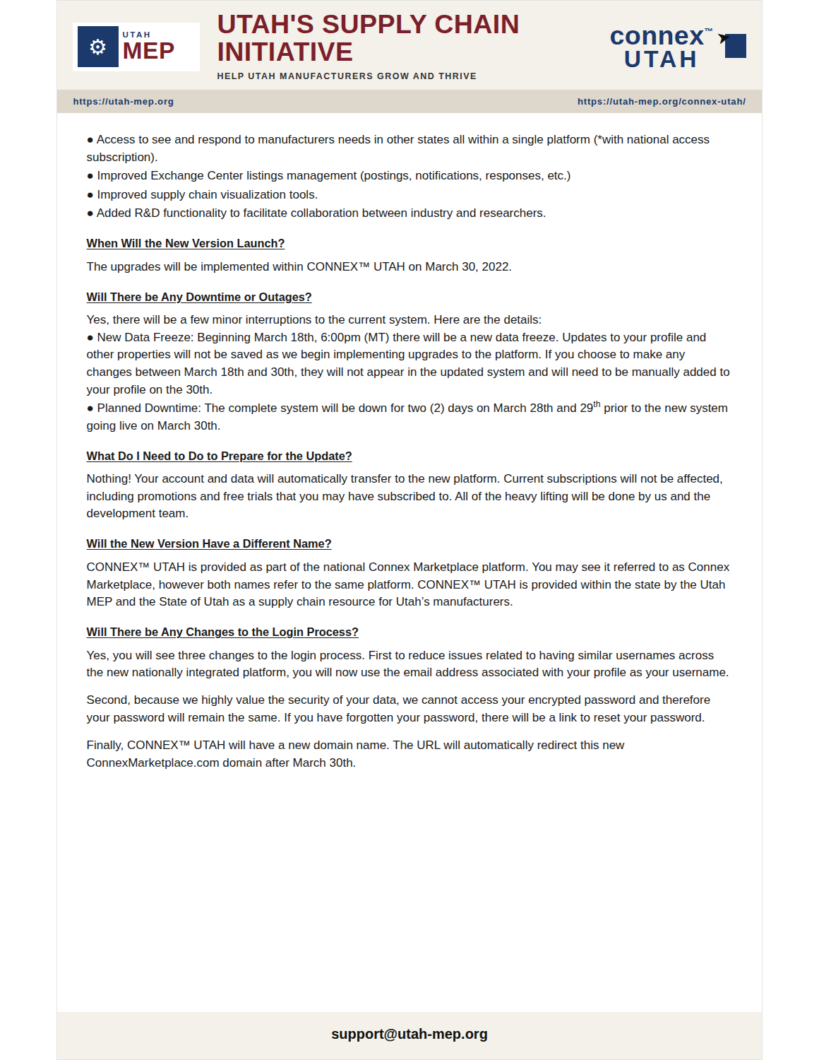⚙
UTAH MEP
Utah's Supply Chain
Initiative
Help Utah Manufacturers Grow and Thrive
connex™ UTAH
➤
https://utah-mep.org https://utah-mep.org/connex-utah/
● Access to see and respond to manufacturers needs in other states all within a single platform (*with national access subscription).
● Improved Exchange Center listings management (postings, notifications, responses, etc.)
● Improved supply chain visualization tools.
● Added R&D functionality to facilitate collaboration between industry and researchers.
When Will the New Version Launch?
The upgrades will be implemented within CONNEX™ UTAH on March 30, 2022.
Will There be Any Downtime or Outages?
Yes, there will be a few minor interruptions to the current system. Here are the details:
● New Data Freeze: Beginning March 18th, 6:00pm (MT) there will be a new data freeze. Updates to your profile and other properties will not be saved as we begin implementing upgrades to the platform. If you choose to make any changes between March 18th and 30th, they will not appear in the updated system and will need to be manually added to your profile on the 30th.
● Planned Downtime: The complete system will be down for two (2) days on March 28th and 29th prior to the new system going live on March 30th.
What Do I Need to Do to Prepare for the Update?
Nothing! Your account and data will automatically transfer to the new platform. Current subscriptions will not be affected, including promotions and free trials that you may have subscribed to. All of the heavy lifting will be done by us and the development team.
Will the New Version Have a Different Name?
CONNEX™ UTAH is provided as part of the national Connex Marketplace platform. You may see it referred to as Connex Marketplace, however both names refer to the same platform. CONNEX™ UTAH is provided within the state by the Utah MEP and the State of Utah as a supply chain resource for Utah’s manufacturers.
Will There be Any Changes to the Login Process?
Yes, you will see three changes to the login process. First to reduce issues related to having similar usernames across the new nationally integrated platform, you will now use the email address associated with your profile as your username.
Second, because we highly value the security of your data, we cannot access your encrypted password and therefore your password will remain the same. If you have forgotten your password, there will be a link to reset your password.
Finally, CONNEX™ UTAH will have a new domain name. The URL will automatically redirect this new ConnexMarketplace.com domain after March 30th.
support@utah-mep.org